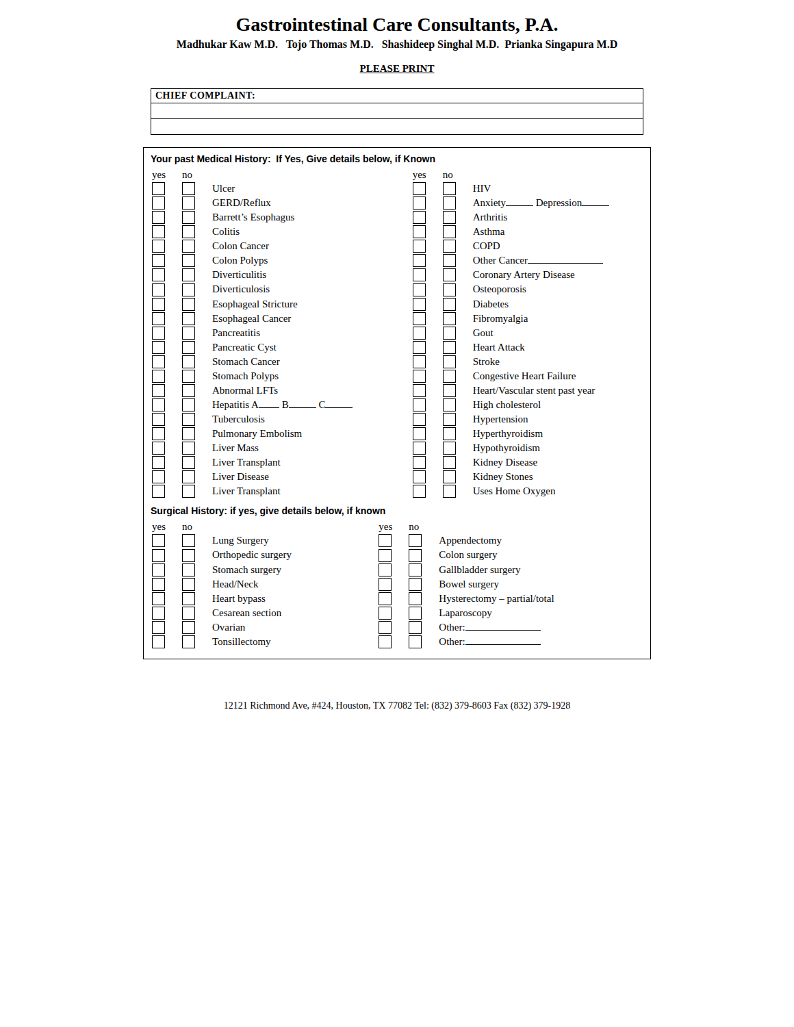Gastrointestinal Care Consultants, P.A.
Madhukar Kaw M.D. Tojo Thomas M.D. Shashideep Singhal M.D. Prianka Singapura M.D
PLEASE PRINT
CHIEF COMPLAINT:
Your past Medical History: If Yes, Give details below, if Known
| yes | no | | | yes | no | |
| | | Ulcer | | | | HIV |
| | | GERD/Reflux | | | | Anxiety Depression |
| | | Barrett’s Esophagus | | | | Arthritis |
| | | Colitis | | | | Asthma |
| | | Colon Cancer | | | | COPD |
| | | Colon Polyps | | | | Other Cancer |
| | | Diverticulitis | | | | Coronary Artery Disease |
| | | Diverticulosis | | | | Osteoporosis |
| | | Esophageal Stricture | | | | Diabetes |
| | | Esophageal Cancer | | | | Fibromyalgia |
| | | Pancreatitis | | | | Gout |
| | | Pancreatic Cyst | | | | Heart Attack |
| | | Stomach Cancer | | | | Stroke |
| | | Stomach Polyps | | | | Congestive Heart Failure |
| | | Abnormal LFTs | | | | Heart/Vascular stent past year |
| | | Hepatitis A B C | | | | High cholesterol |
| | | Tuberculosis | | | | Hypertension |
| | | Pulmonary Embolism | | | | Hyperthyroidism |
| | | Liver Mass | | | | Hypothyroidism |
| | | Liver Transplant | | | | Kidney Disease |
| | | Liver Disease | | | | Kidney Stones |
| | | Liver Transplant | | | | Uses Home Oxygen |
Surgical History: if yes, give details below, if known
| yes | no | | | yes | no | |
| | | Lung Surgery | | | | Appendectomy |
| | | Orthopedic surgery | | | | Colon surgery |
| | | Stomach surgery | | | | Gallbladder surgery |
| | | Head/Neck | | | | Bowel surgery |
| | | Heart bypass | | | | Hysterectomy – partial/total |
| | | Cesarean section | | | | Laparoscopy |
| | | Ovarian | | | | Other: |
| | | Tonsillectomy | | | | Other: |
12121 Richmond Ave, #424, Houston, TX 77082 Tel: (832) 379-8603 Fax (832) 379-1928